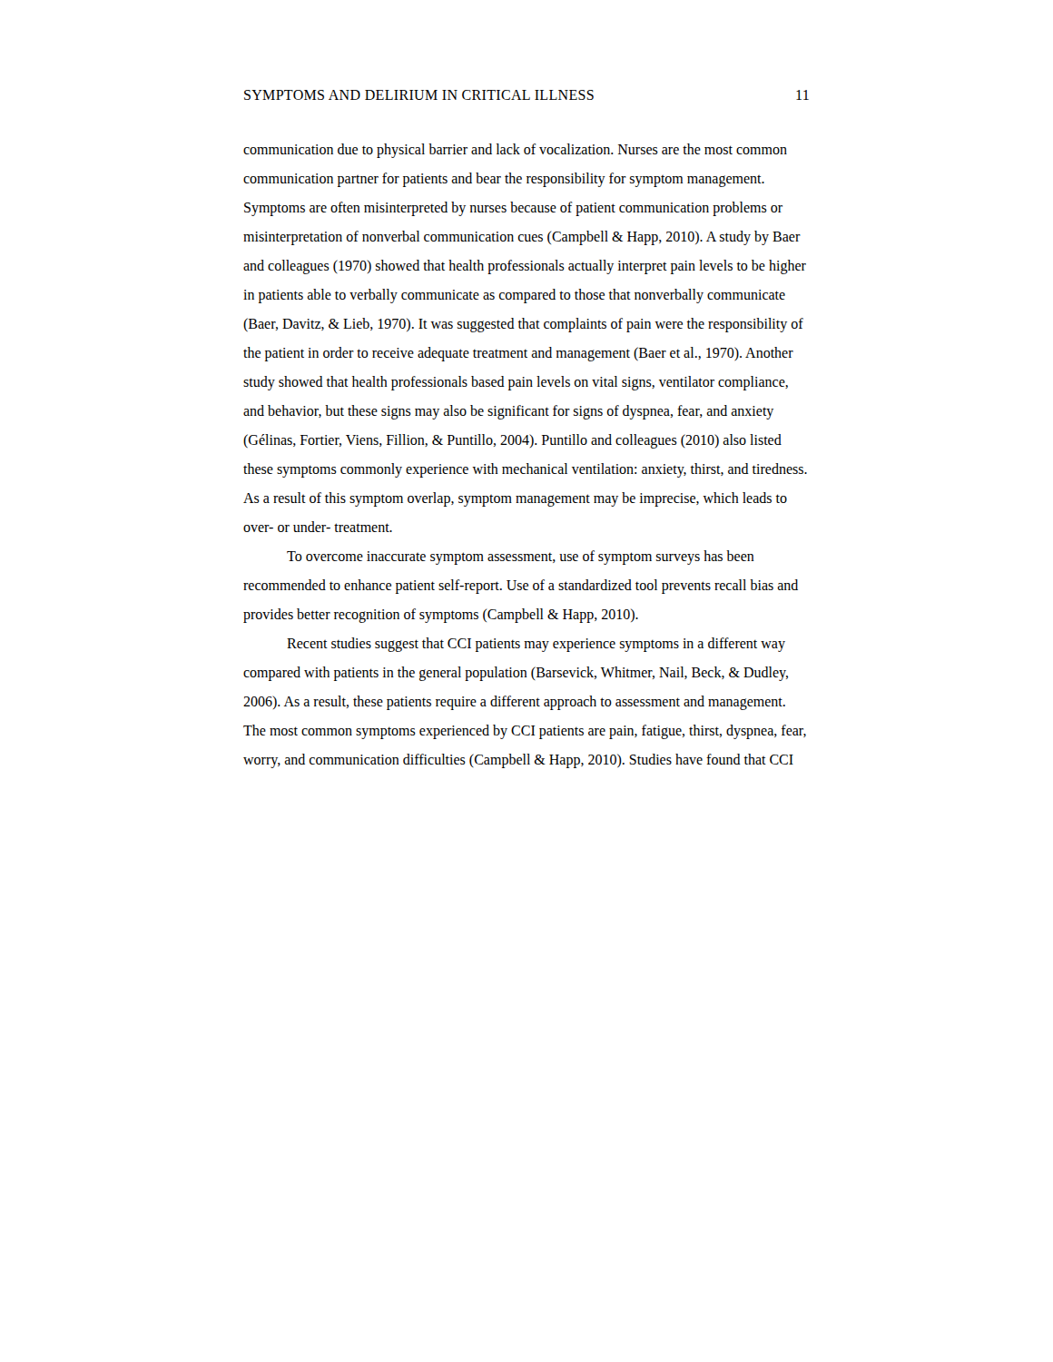Symptoms and Delirium in Critical Illness 11
communication due to physical barrier and lack of vocalization. Nurses are the most common communication partner for patients and bear the responsibility for symptom management. Symptoms are often misinterpreted by nurses because of patient communication problems or misinterpretation of nonverbal communication cues (Campbell & Happ, 2010). A study by Baer and colleagues (1970) showed that health professionals actually interpret pain levels to be higher in patients able to verbally communicate as compared to those that nonverbally communicate (Baer, Davitz, & Lieb, 1970). It was suggested that complaints of pain were the responsibility of the patient in order to receive adequate treatment and management (Baer et al., 1970). Another study showed that health professionals based pain levels on vital signs, ventilator compliance, and behavior, but these signs may also be significant for signs of dyspnea, fear, and anxiety (Gélinas, Fortier, Viens, Fillion, & Puntillo, 2004). Puntillo and colleagues (2010) also listed these symptoms commonly experience with mechanical ventilation: anxiety, thirst, and tiredness. As a result of this symptom overlap, symptom management may be imprecise, which leads to over- or under- treatment.
To overcome inaccurate symptom assessment, use of symptom surveys has been recommended to enhance patient self-report. Use of a standardized tool prevents recall bias and provides better recognition of symptoms (Campbell & Happ, 2010).
Recent studies suggest that CCI patients may experience symptoms in a different way compared with patients in the general population (Barsevick, Whitmer, Nail, Beck, & Dudley, 2006). As a result, these patients require a different approach to assessment and management. The most common symptoms experienced by CCI patients are pain, fatigue, thirst, dyspnea, fear, worry, and communication difficulties (Campbell & Happ, 2010). Studies have found that CCI